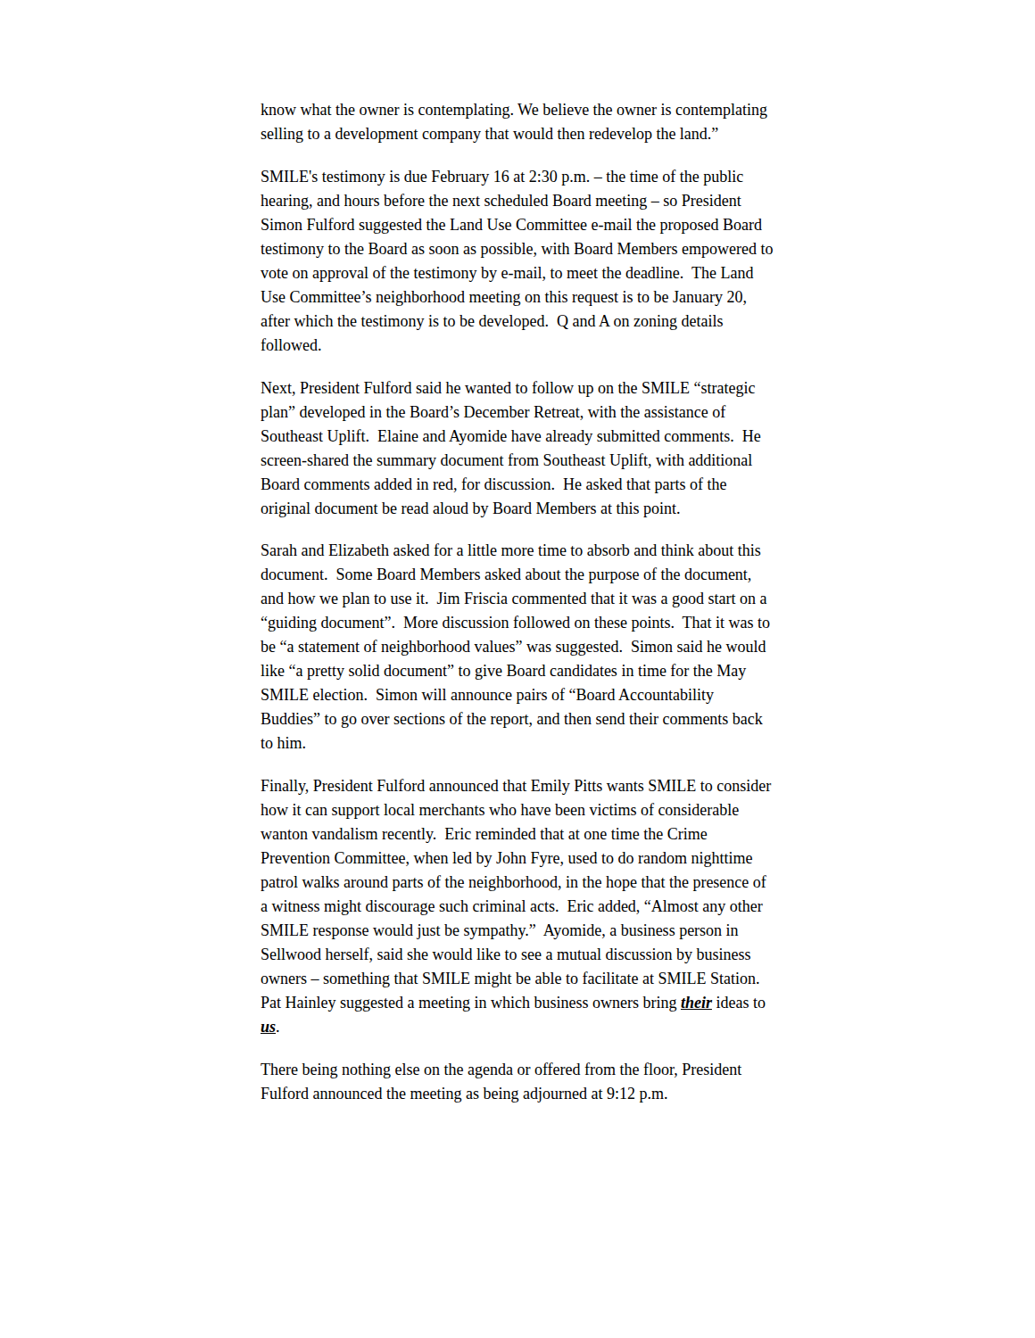know what the owner is contemplating. We believe the owner is contemplating selling to a development company that would then redevelop the land.”
SMILE's testimony is due February 16 at 2:30 p.m. – the time of the public hearing, and hours before the next scheduled Board meeting – so President Simon Fulford suggested the Land Use Committee e-mail the proposed Board testimony to the Board as soon as possible, with Board Members empowered to vote on approval of the testimony by e-mail, to meet the deadline. The Land Use Committee’s neighborhood meeting on this request is to be January 20, after which the testimony is to be developed. Q and A on zoning details followed.
Next, President Fulford said he wanted to follow up on the SMILE “strategic plan” developed in the Board’s December Retreat, with the assistance of Southeast Uplift. Elaine and Ayomide have already submitted comments. He screen-shared the summary document from Southeast Uplift, with additional Board comments added in red, for discussion. He asked that parts of the original document be read aloud by Board Members at this point.
Sarah and Elizabeth asked for a little more time to absorb and think about this document. Some Board Members asked about the purpose of the document, and how we plan to use it. Jim Friscia commented that it was a good start on a “guiding document”. More discussion followed on these points. That it was to be “a statement of neighborhood values” was suggested. Simon said he would like “a pretty solid document” to give Board candidates in time for the May SMILE election. Simon will announce pairs of “Board Accountability Buddies” to go over sections of the report, and then send their comments back to him.
Finally, President Fulford announced that Emily Pitts wants SMILE to consider how it can support local merchants who have been victims of considerable wanton vandalism recently. Eric reminded that at one time the Crime Prevention Committee, when led by John Fyre, used to do random nighttime patrol walks around parts of the neighborhood, in the hope that the presence of a witness might discourage such criminal acts. Eric added, “Almost any other SMILE response would just be sympathy.” Ayomide, a business person in Sellwood herself, said she would like to see a mutual discussion by business owners – something that SMILE might be able to facilitate at SMILE Station. Pat Hainley suggested a meeting in which business owners bring their ideas to us.
There being nothing else on the agenda or offered from the floor, President Fulford announced the meeting as being adjourned at 9:12 p.m.